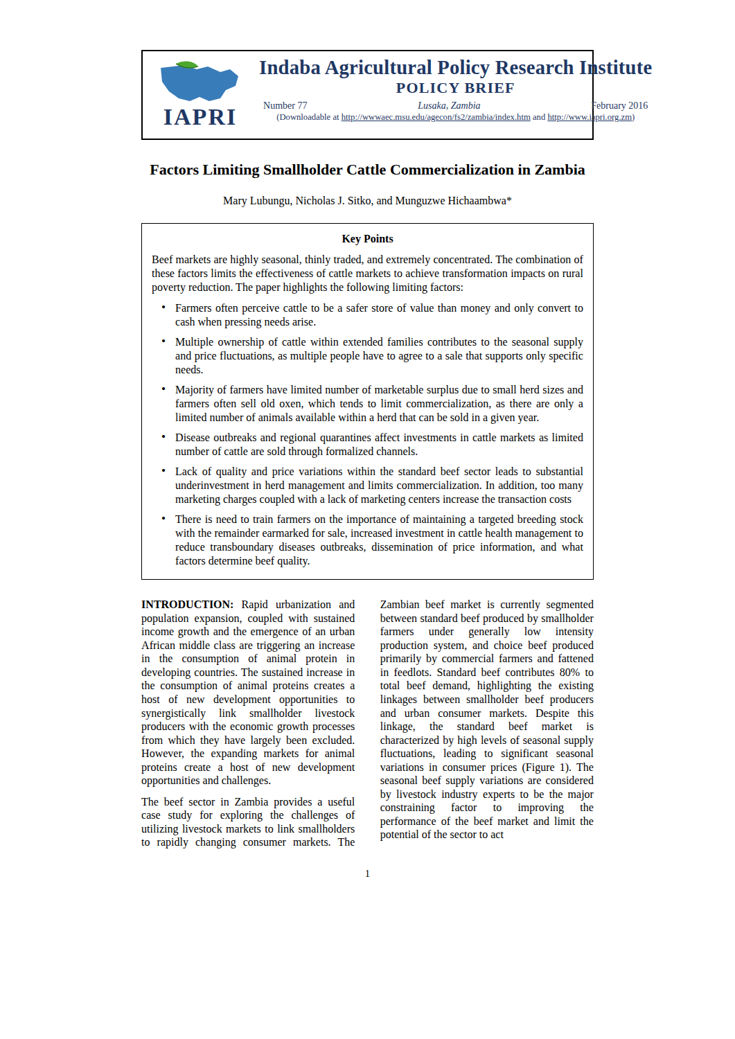IAPRI
Indaba Agricultural Policy Research Institute
POLICY BRIEF
Number 77 Lusaka, Zambia February 2016
(Downloadable at http://wwwaec.msu.edu/agecon/fs2/zambia/index.htm and http://www.iapri.org.zm)
Factors Limiting Smallholder Cattle Commercialization in Zambia
Mary Lubungu, Nicholas J. Sitko, and Munguzwe Hichaambwa*
Key Points
Beef markets are highly seasonal, thinly traded, and extremely concentrated. The combination of these factors limits the effectiveness of cattle markets to achieve transformation impacts on rural poverty reduction. The paper highlights the following limiting factors:
Farmers often perceive cattle to be a safer store of value than money and only convert to cash when pressing needs arise.
Multiple ownership of cattle within extended families contributes to the seasonal supply and price fluctuations, as multiple people have to agree to a sale that supports only specific needs.
Majority of farmers have limited number of marketable surplus due to small herd sizes and farmers often sell old oxen, which tends to limit commercialization, as there are only a limited number of animals available within a herd that can be sold in a given year.
Disease outbreaks and regional quarantines affect investments in cattle markets as limited number of cattle are sold through formalized channels.
Lack of quality and price variations within the standard beef sector leads to substantial underinvestment in herd management and limits commercialization. In addition, too many marketing charges coupled with a lack of marketing centers increase the transaction costs
There is need to train farmers on the importance of maintaining a targeted breeding stock with the remainder earmarked for sale, increased investment in cattle health management to reduce transboundary diseases outbreaks, dissemination of price information, and what factors determine beef quality.
INTRODUCTION: Rapid urbanization and population expansion, coupled with sustained income growth and the emergence of an urban African middle class are triggering an increase in the consumption of animal protein in developing countries. The sustained increase in the consumption of animal proteins creates a host of new development opportunities to synergistically link smallholder livestock producers with the economic growth processes from which they have largely been excluded. However, the expanding markets for animal proteins create a host of new development opportunities and challenges.
The beef sector in Zambia provides a useful case study for exploring the challenges of utilizing livestock markets to link smallholders to rapidly changing consumer markets. The Zambian beef market is currently segmented between standard beef produced by smallholder farmers under generally low intensity production system, and choice beef produced primarily by commercial farmers and fattened in feedlots. Standard beef contributes 80% to total beef demand, highlighting the existing linkages between smallholder beef producers and urban consumer markets. Despite this linkage, the standard beef market is characterized by high levels of seasonal supply fluctuations, leading to significant seasonal variations in consumer prices (Figure 1). The seasonal beef supply variations are considered by livestock industry experts to be the major constraining factor to improving the performance of the beef market and limit the potential of the sector to act
1